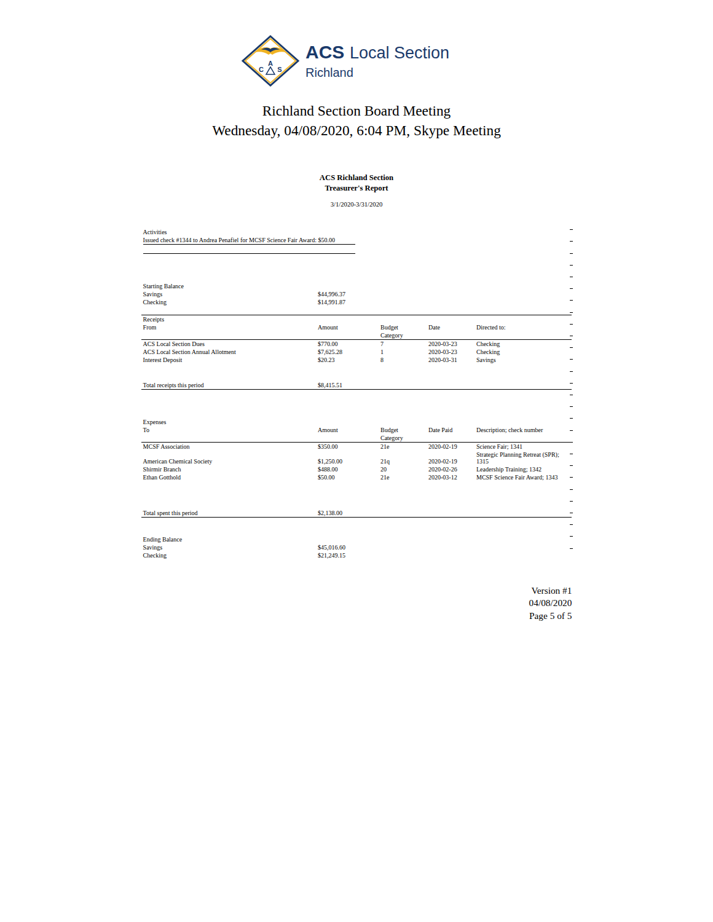A C S ACS Local Section Richland
Richland Section Board Meeting
Wednesday, 04/08/2020, 6:04 PM, Skype Meeting
ACS Richland Section
Treasurer's Report
3/1/2020-3/31/2020
| Activities |
| Issued check #1344 to Andrea Penafiel for MCSF Science Fair Award: $50.00 |
| Starting Balance |
| Savings | $44,996.37 | | | |
| Checking | $14,991.87 | | | |
| Receipts | | | | |
| From | Amount | Budget | Date | Directed to: |
| | | Category | | |
| ACS Local Section Dues | $770.00 | 7 | 2020-03-23 | Checking |
| ACS Local Section Annual Allotment | $7,625.28 | 1 | 2020-03-23 | Checking |
| Interest Deposit | $20.23 | 8 | 2020-03-31 | Savings |
| Total receipts this period | $8,415.51 | | | |
| Expenses | | | | |
| To | Amount | Budget | Date Paid | Description; check number |
| | | Category | | |
| MCSF Association | $350.00 | 21e | 2020-02-19 | Science Fair; 1341 |
| American Chemical Society | $1,250.00 | 21q | 2020-02-19 | Strategic Planning Retreat (SPR); 1315 |
| Shirmir Branch | $488.00 | 20 | 2020-02-26 | Leadership Training; 1342 |
| Ethan Gotthold | $50.00 | 21e | 2020-03-12 | MCSF Science Fair Award; 1343 |
| Total spent this period | $2,138.00 | | | |
| Ending Balance | | | | |
| Savings | $45,016.60 | | | |
| Checking | $21,249.15 | | | |
Version #1
04/08/2020
Page 5 of 5